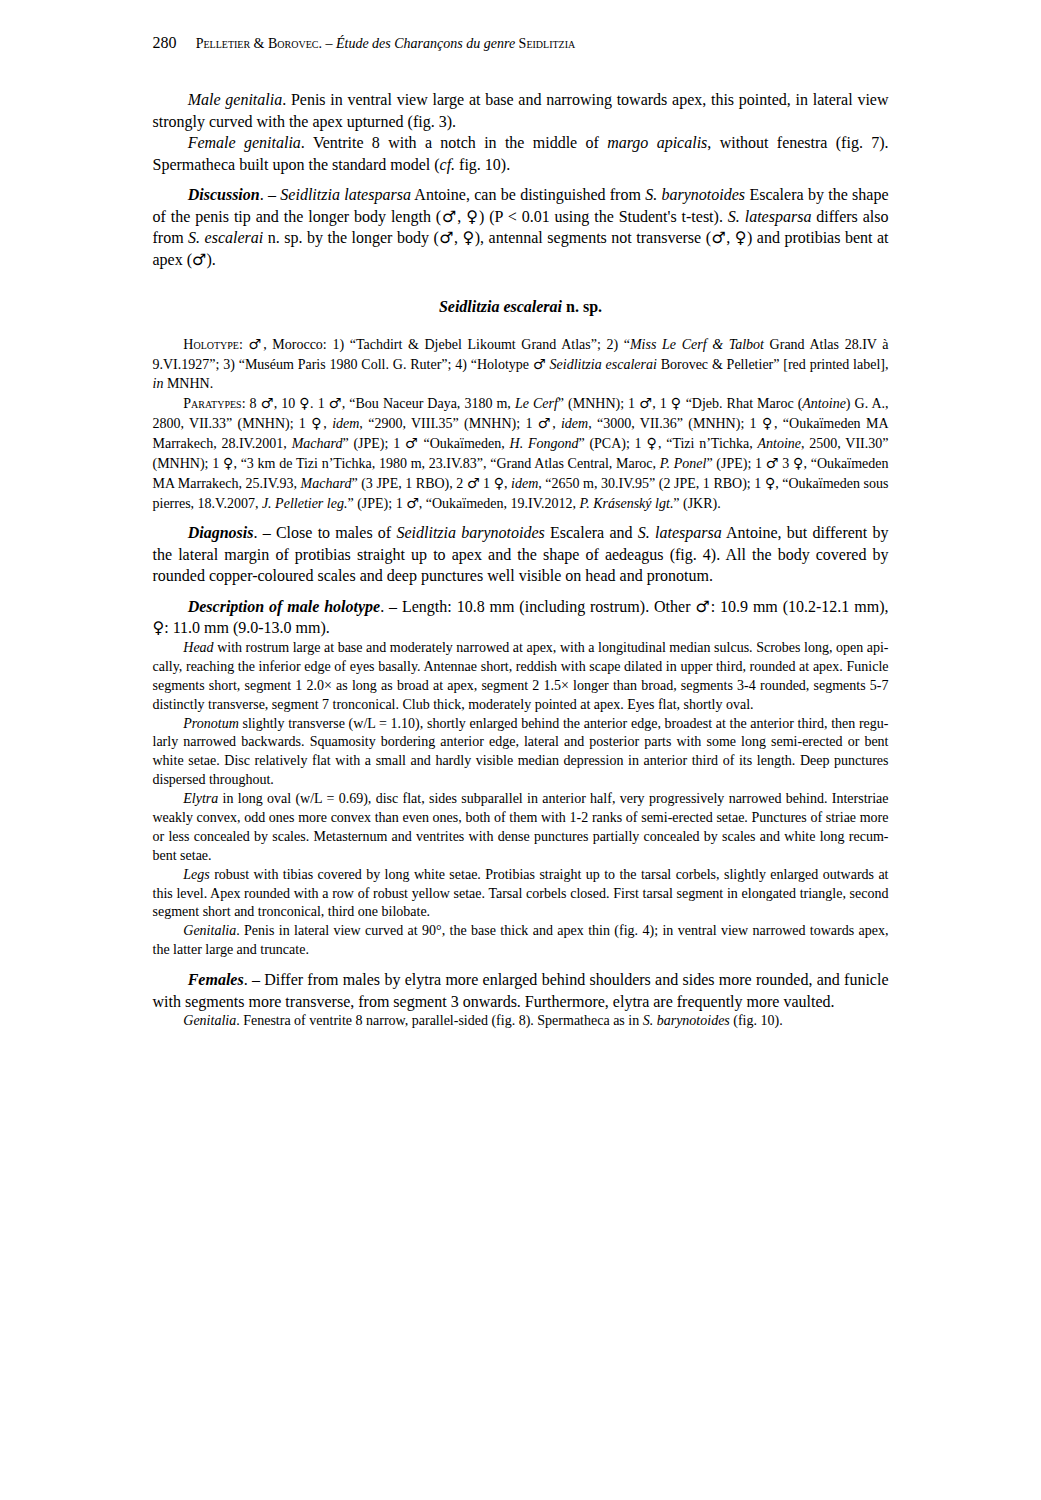280 Pelletier & Borovec. – Étude des Charançons du genre Seidlitzia
Male genitalia. Penis in ventral view large at base and narrowing towards apex, this pointed, in lateral view strongly curved with the apex upturned (fig. 3).
Female genitalia. Ventrite 8 with a notch in the middle of margo apicalis, without fenestra (fig. 7). Spermatheca built upon the standard model (cf. fig. 10).
Discussion. – Seidlitzia latesparsa Antoine, can be distinguished from S. barynotoides Escalera by the shape of the penis tip and the longer body length (♂, ♀) (P < 0.01 using the Student's t-test). S. latesparsa differs also from S. escalerai n. sp. by the longer body (♂, ♀), antennal segments not transverse (♂, ♀) and protibias bent at apex (♂).
Seidlitzia escalerai n. sp.
Holotype: ♂, Morocco: 1) “Tachdirt & Djebel Likoumt Grand Atlas”; 2) “Miss Le Cerf & Talbot Grand Atlas 28.IV à 9.VI.1927”; 3) “Muséum Paris 1980 Coll. G. Ruter”; 4) “Holotype ♂ Seidlitzia escalerai Borovec & Pelletier” [red printed label], in MNHN.
Paratypes: 8 ♂, 10 ♀. 1 ♂, “Bou Naceur Daya, 3180 m, Le Cerf” (MNHN); 1 ♂, 1 ♀ “Djeb. Rhat Maroc (Antoine) G. A., 2800, VII.33” (MNHN); 1 ♀, idem, “2900, VIII.35” (MNHN); 1 ♂, idem, “3000, VII.36” (MNHN); 1 ♀, “Oukaïmeden MA Marrakech, 28.IV.2001, Machard” (JPE); 1 ♂ “Oukaïmeden, H. Fongond” (PCA); 1 ♀, “Tizi n’Tichka, Antoine, 2500, VII.30” (MNHN); 1 ♀, “3 km de Tizi n’Tichka, 1980 m, 23.IV.83”, “Grand Atlas Central, Maroc, P. Ponel” (JPE); 1 ♂ 3 ♀, “Oukaïmeden MA Marrakech, 25.IV.93, Machard” (3 JPE, 1 RBO), 2 ♂ 1 ♀, idem, “2650 m, 30.IV.95” (2 JPE, 1 RBO); 1 ♀, “Oukaïmeden sous pierres, 18.V.2007, J. Pelletier leg.” (JPE); 1 ♂, “Oukaïmeden, 19.IV.2012, P. Krásenský lgt.” (JKR).
Diagnosis. – Close to males of Seidlitzia barynotoides Escalera and S. latesparsa Antoine, but different by the lateral margin of protibias straight up to apex and the shape of aedeagus (fig. 4). All the body covered by rounded copper-coloured scales and deep punctures well visible on head and pronotum.
Description of male holotype. – Length: 10.8 mm (including rostrum). Other ♂: 10.9 mm (10.2-12.1 mm), ♀: 11.0 mm (9.0-13.0 mm).
Head with rostrum large at base and moderately narrowed at apex, with a longitudinal median sulcus. Scrobes long, open apically, reaching the inferior edge of eyes basally. Antennae short, reddish with scape dilated in upper third, rounded at apex. Funicle segments short, segment 1 2.0× as long as broad at apex, segment 2 1.5× longer than broad, segments 3-4 rounded, segments 5-7 distinctly transverse, segment 7 tronconical. Club thick, moderately pointed at apex. Eyes flat, shortly oval.
Pronotum slightly transverse (w/L = 1.10), shortly enlarged behind the anterior edge, broadest at the anterior third, then regularly narrowed backwards. Squamosity bordering anterior edge, lateral and posterior parts with some long semi-erected or bent white setae. Disc relatively flat with a small and hardly visible median depression in anterior third of its length. Deep punctures dispersed throughout.
Elytra in long oval (w/L = 0.69), disc flat, sides subparallel in anterior half, very progressively narrowed behind. Interstriae weakly convex, odd ones more convex than even ones, both of them with 1-2 ranks of semi-erected setae. Punctures of striae more or less concealed by scales. Metasternum and ventrites with dense punctures partially concealed by scales and white long recumbent setae.
Legs robust with tibias covered by long white setae. Protibias straight up to the tarsal corbels, slightly enlarged outwards at this level. Apex rounded with a row of robust yellow setae. Tarsal corbels closed. First tarsal segment in elongated triangle, second segment short and tronconical, third one bilobate.
Genitalia. Penis in lateral view curved at 90°, the base thick and apex thin (fig. 4); in ventral view narrowed towards apex, the latter large and truncate.
Females. – Differ from males by elytra more enlarged behind shoulders and sides more rounded, and funicle with segments more transverse, from segment 3 onwards. Furthermore, elytra are frequently more vaulted.
Genitalia. Fenestra of ventrite 8 narrow, parallel-sided (fig. 8). Spermatheca as in S. barynotoides (fig. 10).